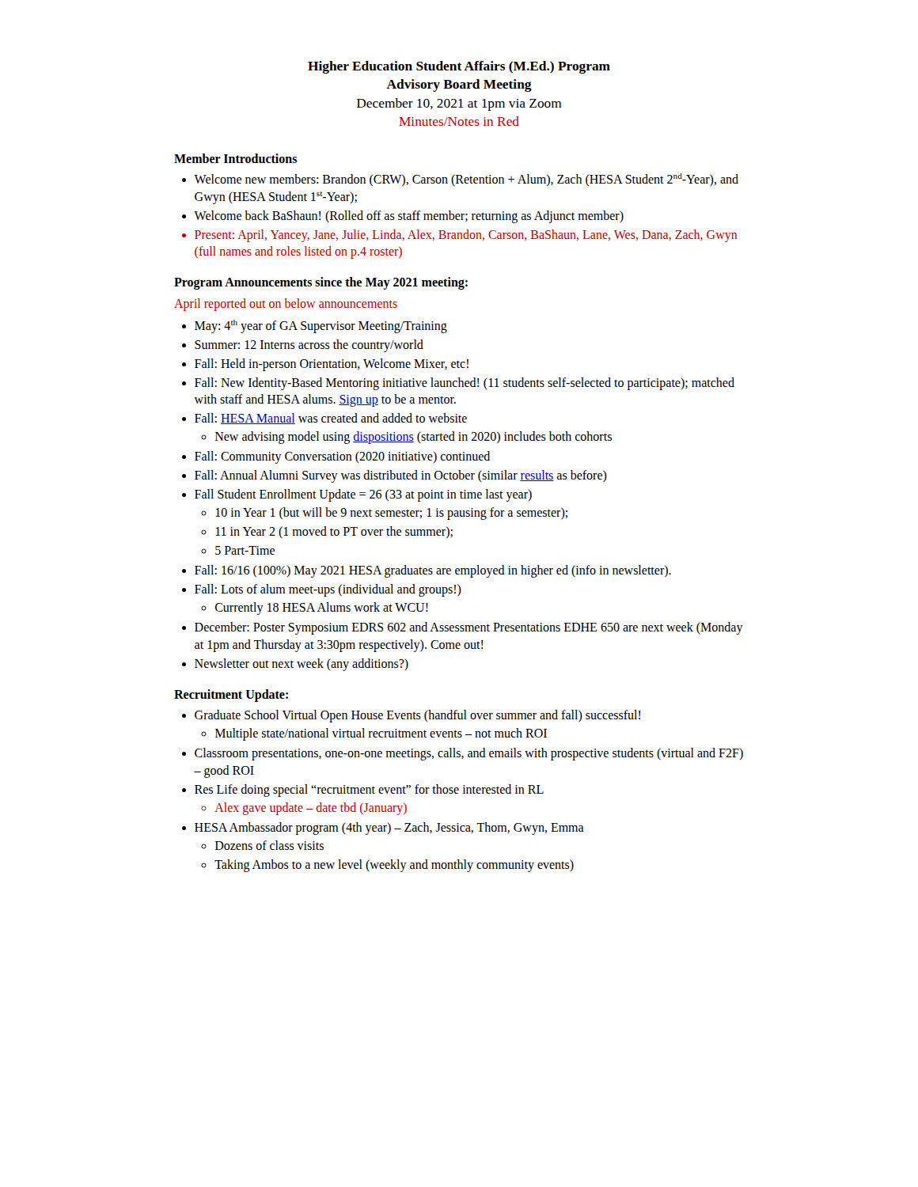Higher Education Student Affairs (M.Ed.) Program
Advisory Board Meeting
December 10, 2021 at 1pm via Zoom
Minutes/Notes in Red
Member Introductions
Welcome new members: Brandon (CRW), Carson (Retention + Alum), Zach (HESA Student 2nd-Year), and Gwyn (HESA Student 1st-Year);
Welcome back BaShaun! (Rolled off as staff member; returning as Adjunct member)
Present: April, Yancey, Jane, Julie, Linda, Alex, Brandon, Carson, BaShaun, Lane, Wes, Dana, Zach, Gwyn (full names and roles listed on p.4 roster)
Program Announcements since the May 2021 meeting:
April reported out on below announcements
May: 4th year of GA Supervisor Meeting/Training
Summer: 12 Interns across the country/world
Fall: Held in-person Orientation, Welcome Mixer, etc!
Fall: New Identity-Based Mentoring initiative launched! (11 students self-selected to participate); matched with staff and HESA alums. Sign up to be a mentor.
Fall: HESA Manual was created and added to website
New advising model using dispositions (started in 2020) includes both cohorts
Fall: Community Conversation (2020 initiative) continued
Fall: Annual Alumni Survey was distributed in October (similar results as before)
Fall Student Enrollment Update = 26 (33 at point in time last year)
10 in Year 1 (but will be 9 next semester; 1 is pausing for a semester);
11 in Year 2 (1 moved to PT over the summer);
5 Part-Time
Fall: 16/16 (100%) May 2021 HESA graduates are employed in higher ed (info in newsletter).
Fall: Lots of alum meet-ups (individual and groups!)
Currently 18 HESA Alums work at WCU!
December: Poster Symposium EDRS 602 and Assessment Presentations EDHE 650 are next week (Monday at 1pm and Thursday at 3:30pm respectively). Come out!
Newsletter out next week (any additions?)
Recruitment Update:
Graduate School Virtual Open House Events (handful over summer and fall) successful!
Multiple state/national virtual recruitment events – not much ROI
Classroom presentations, one-on-one meetings, calls, and emails with prospective students (virtual and F2F) – good ROI
Res Life doing special “recruitment event” for those interested in RL
Alex gave update – date tbd (January)
HESA Ambassador program (4th year) – Zach, Jessica, Thom, Gwyn, Emma
Dozens of class visits
Taking Ambos to a new level (weekly and monthly community events)